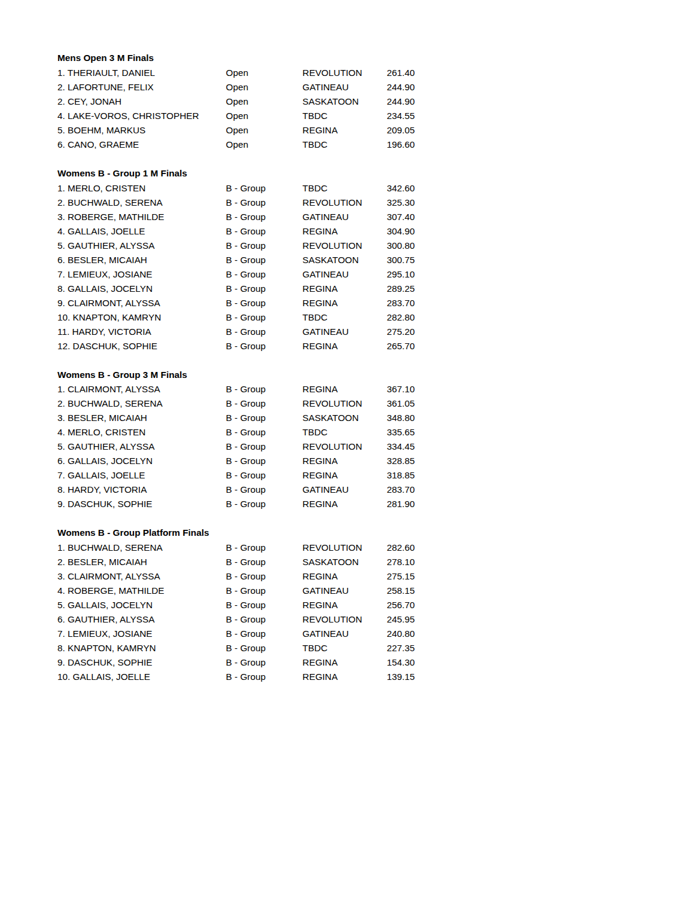Mens Open 3 M Finals
| 1. THERIAULT, DANIEL | Open | REVOLUTION | 261.40 |
| 2. LAFORTUNE, FELIX | Open | GATINEAU | 244.90 |
| 2. CEY, JONAH | Open | SASKATOON | 244.90 |
| 4. LAKE-VOROS, CHRISTOPHER | Open | TBDC | 234.55 |
| 5. BOEHM, MARKUS | Open | REGINA | 209.05 |
| 6. CANO, GRAEME | Open | TBDC | 196.60 |
Womens B - Group 1 M Finals
| 1. MERLO, CRISTEN | B - Group | TBDC | 342.60 |
| 2. BUCHWALD, SERENA | B - Group | REVOLUTION | 325.30 |
| 3. ROBERGE, MATHILDE | B - Group | GATINEAU | 307.40 |
| 4. GALLAIS, JOELLE | B - Group | REGINA | 304.90 |
| 5. GAUTHIER, ALYSSA | B - Group | REVOLUTION | 300.80 |
| 6. BESLER, MICAIAH | B - Group | SASKATOON | 300.75 |
| 7. LEMIEUX, JOSIANE | B - Group | GATINEAU | 295.10 |
| 8. GALLAIS, JOCELYN | B - Group | REGINA | 289.25 |
| 9. CLAIRMONT, ALYSSA | B - Group | REGINA | 283.70 |
| 10. KNAPTON, KAMRYN | B - Group | TBDC | 282.80 |
| 11. HARDY, VICTORIA | B - Group | GATINEAU | 275.20 |
| 12. DASCHUK, SOPHIE | B - Group | REGINA | 265.70 |
Womens B - Group 3 M Finals
| 1. CLAIRMONT, ALYSSA | B - Group | REGINA | 367.10 |
| 2. BUCHWALD, SERENA | B - Group | REVOLUTION | 361.05 |
| 3. BESLER, MICAIAH | B - Group | SASKATOON | 348.80 |
| 4. MERLO, CRISTEN | B - Group | TBDC | 335.65 |
| 5. GAUTHIER, ALYSSA | B - Group | REVOLUTION | 334.45 |
| 6. GALLAIS, JOCELYN | B - Group | REGINA | 328.85 |
| 7. GALLAIS, JOELLE | B - Group | REGINA | 318.85 |
| 8. HARDY, VICTORIA | B - Group | GATINEAU | 283.70 |
| 9. DASCHUK, SOPHIE | B - Group | REGINA | 281.90 |
Womens B - Group Platform Finals
| 1. BUCHWALD, SERENA | B - Group | REVOLUTION | 282.60 |
| 2. BESLER, MICAIAH | B - Group | SASKATOON | 278.10 |
| 3. CLAIRMONT, ALYSSA | B - Group | REGINA | 275.15 |
| 4. ROBERGE, MATHILDE | B - Group | GATINEAU | 258.15 |
| 5. GALLAIS, JOCELYN | B - Group | REGINA | 256.70 |
| 6. GAUTHIER, ALYSSA | B - Group | REVOLUTION | 245.95 |
| 7. LEMIEUX, JOSIANE | B - Group | GATINEAU | 240.80 |
| 8. KNAPTON, KAMRYN | B - Group | TBDC | 227.35 |
| 9. DASCHUK, SOPHIE | B - Group | REGINA | 154.30 |
| 10. GALLAIS, JOELLE | B - Group | REGINA | 139.15 |